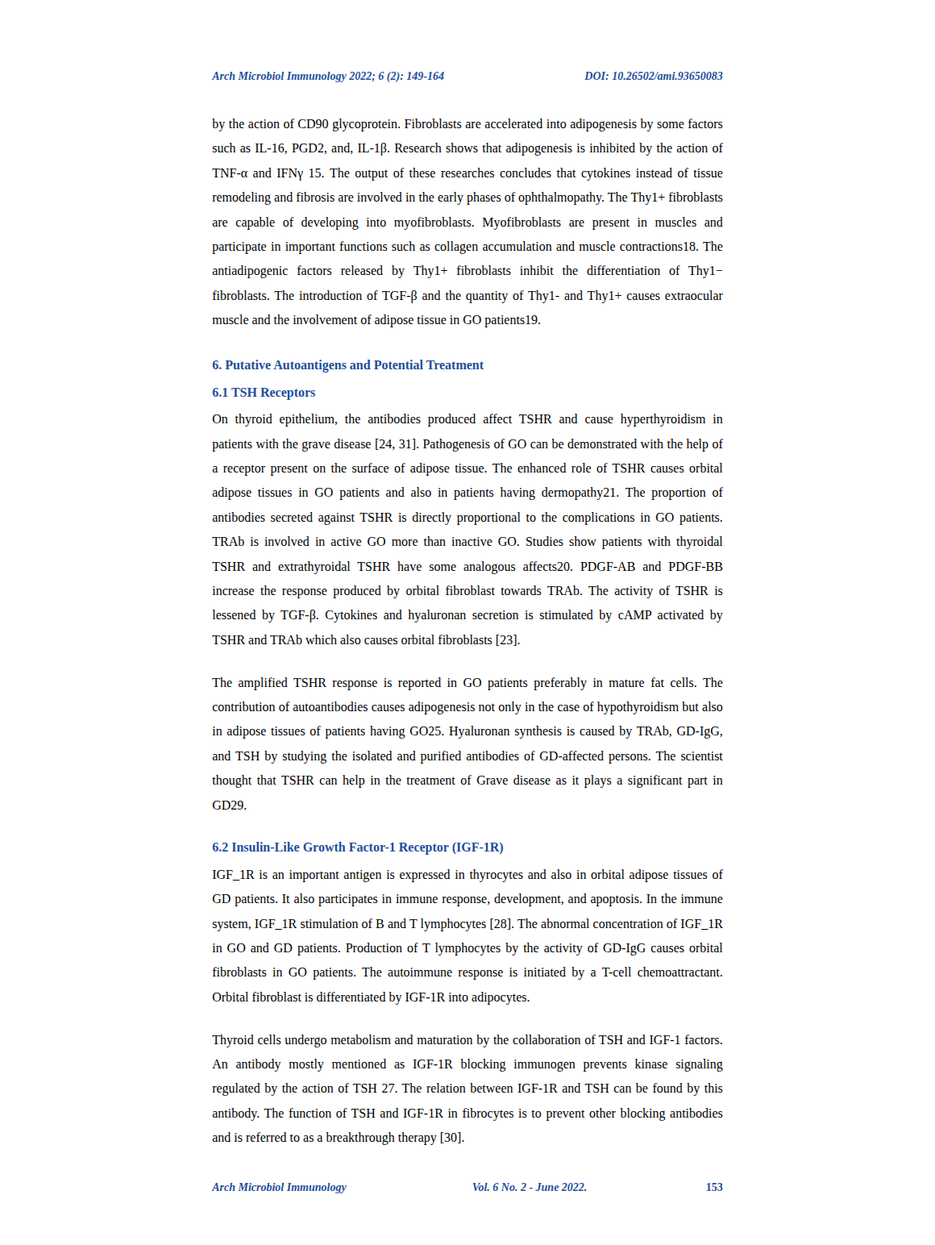Arch Microbiol Immunology 2022; 6 (2): 149-164
DOI: 10.26502/ami.93650083
by the action of CD90 glycoprotein. Fibroblasts are accelerated into adipogenesis by some factors such as IL-16, PGD2, and, IL-1β. Research shows that adipogenesis is inhibited by the action of TNF-α and IFNγ 15. The output of these researches concludes that cytokines instead of tissue remodeling and fibrosis are involved in the early phases of ophthalmopathy. The Thy1+ fibroblasts are capable of developing into myofibroblasts. Myofibroblasts are present in muscles and participate in important functions such as collagen accumulation and muscle contractions18. The antiadipogenic factors released by Thy1+ fibroblasts inhibit the differentiation of Thy1− fibroblasts. The introduction of TGF-β and the quantity of Thy1- and Thy1+ causes extraocular muscle and the involvement of adipose tissue in GO patients19.
6. Putative Autoantigens and Potential Treatment
6.1 TSH Receptors
On thyroid epithelium, the antibodies produced affect TSHR and cause hyperthyroidism in patients with the grave disease [24, 31]. Pathogenesis of GO can be demonstrated with the help of a receptor present on the surface of adipose tissue. The enhanced role of TSHR causes orbital adipose tissues in GO patients and also in patients having dermopathy21. The proportion of antibodies secreted against TSHR is directly proportional to the complications in GO patients. TRAb is involved in active GO more than inactive GO. Studies show patients with thyroidal TSHR and extrathyroidal TSHR have some analogous affects20. PDGF-AB and PDGF-BB increase the response produced by orbital fibroblast towards TRAb. The activity of TSHR is lessened by TGF-β. Cytokines and hyaluronan secretion is stimulated by cAMP activated by TSHR and TRAb which also causes orbital fibroblasts [23].
The amplified TSHR response is reported in GO patients preferably in mature fat cells. The contribution of autoantibodies causes adipogenesis not only in the case of hypothyroidism but also in adipose tissues of patients having GO25. Hyaluronan synthesis is caused by TRAb, GD-IgG, and TSH by studying the isolated and purified antibodies of GD-affected persons. The scientist thought that TSHR can help in the treatment of Grave disease as it plays a significant part in GD29.
6.2 Insulin-Like Growth Factor-1 Receptor (IGF-1R)
IGF_1R is an important antigen is expressed in thyrocytes and also in orbital adipose tissues of GD patients. It also participates in immune response, development, and apoptosis. In the immune system, IGF_1R stimulation of B and T lymphocytes [28]. The abnormal concentration of IGF_1R in GO and GD patients. Production of T lymphocytes by the activity of GD-IgG causes orbital fibroblasts in GO patients. The autoimmune response is initiated by a T-cell chemoattractant. Orbital fibroblast is differentiated by IGF-1R into adipocytes.
Thyroid cells undergo metabolism and maturation by the collaboration of TSH and IGF-1 factors. An antibody mostly mentioned as IGF-1R blocking immunogen prevents kinase signaling regulated by the action of TSH 27. The relation between IGF-1R and TSH can be found by this antibody. The function of TSH and IGF-1R in fibrocytes is to prevent other blocking antibodies and is referred to as a breakthrough therapy [30].
Arch Microbiol Immunology
Vol. 6 No. 2 - June 2022.
153